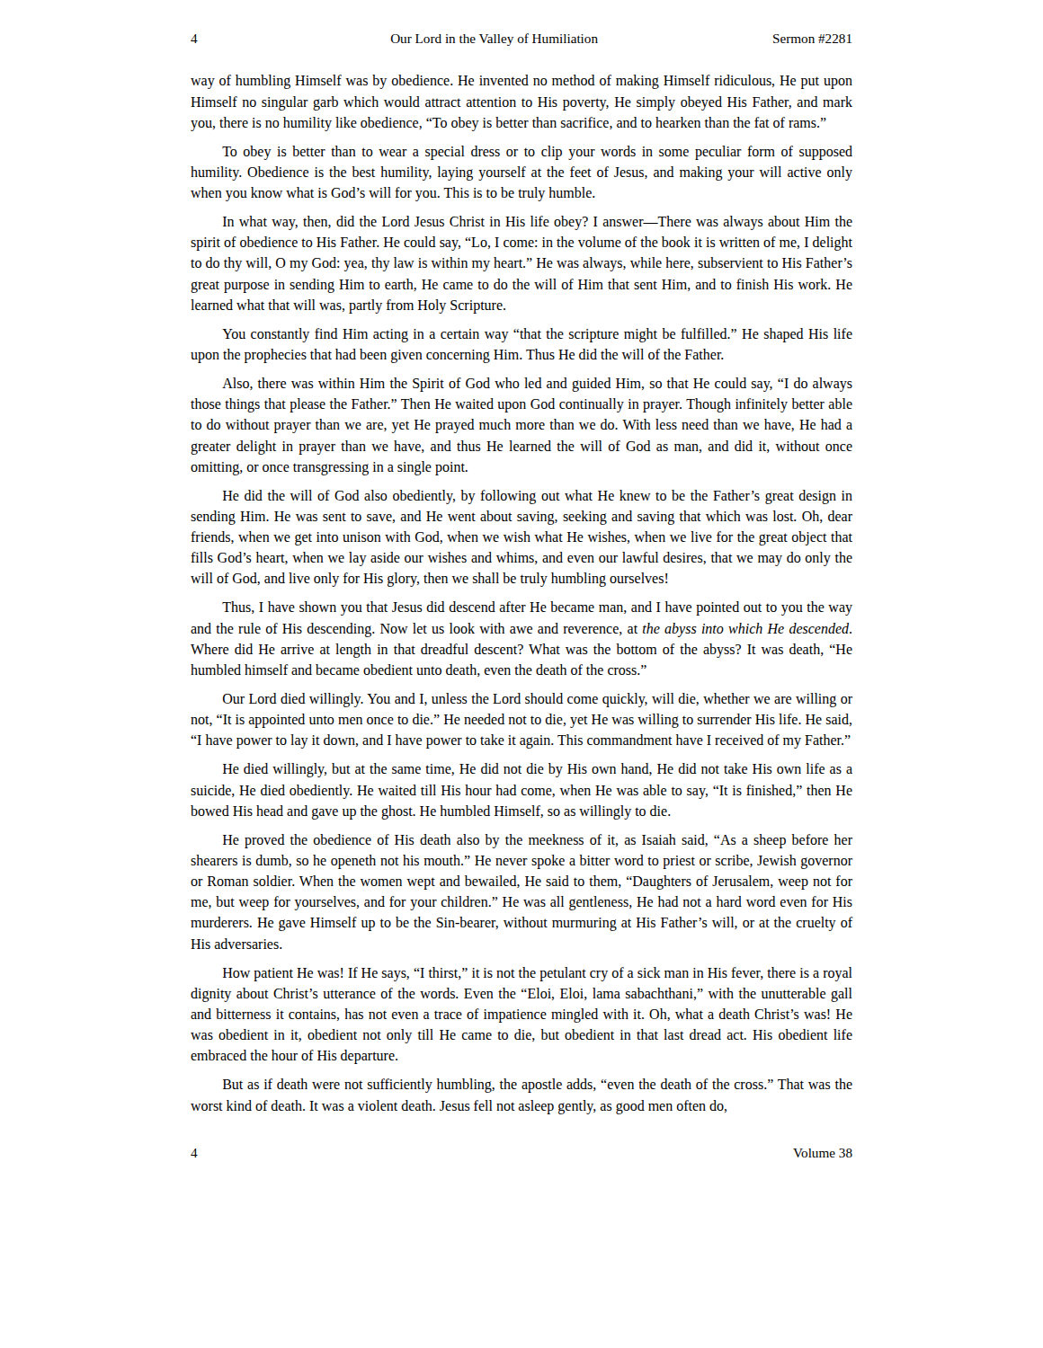4 Our Lord in the Valley of Humiliation Sermon #2281
way of humbling Himself was by obedience. He invented no method of making Himself ridiculous, He put upon Himself no singular garb which would attract attention to His poverty, He simply obeyed His Father, and mark you, there is no humility like obedience, “To obey is better than sacrifice, and to hearken than the fat of rams.”
To obey is better than to wear a special dress or to clip your words in some peculiar form of supposed humility. Obedience is the best humility, laying yourself at the feet of Jesus, and making your will active only when you know what is God’s will for you. This is to be truly humble.
In what way, then, did the Lord Jesus Christ in His life obey? I answer—There was always about Him the spirit of obedience to His Father. He could say, “Lo, I come: in the volume of the book it is written of me, I delight to do thy will, O my God: yea, thy law is within my heart.” He was always, while here, subservient to His Father’s great purpose in sending Him to earth, He came to do the will of Him that sent Him, and to finish His work. He learned what that will was, partly from Holy Scripture.
You constantly find Him acting in a certain way “that the scripture might be fulfilled.” He shaped His life upon the prophecies that had been given concerning Him. Thus He did the will of the Father.
Also, there was within Him the Spirit of God who led and guided Him, so that He could say, “I do always those things that please the Father.” Then He waited upon God continually in prayer. Though infinitely better able to do without prayer than we are, yet He prayed much more than we do. With less need than we have, He had a greater delight in prayer than we have, and thus He learned the will of God as man, and did it, without once omitting, or once transgressing in a single point.
He did the will of God also obediently, by following out what He knew to be the Father’s great design in sending Him. He was sent to save, and He went about saving, seeking and saving that which was lost. Oh, dear friends, when we get into unison with God, when we wish what He wishes, when we live for the great object that fills God’s heart, when we lay aside our wishes and whims, and even our lawful desires, that we may do only the will of God, and live only for His glory, then we shall be truly humbling ourselves!
Thus, I have shown you that Jesus did descend after He became man, and I have pointed out to you the way and the rule of His descending. Now let us look with awe and reverence, at the abyss into which He descended. Where did He arrive at length in that dreadful descent? What was the bottom of the abyss? It was death, “He humbled himself and became obedient unto death, even the death of the cross.”
Our Lord died willingly. You and I, unless the Lord should come quickly, will die, whether we are willing or not, “It is appointed unto men once to die.” He needed not to die, yet He was willing to surrender His life. He said, “I have power to lay it down, and I have power to take it again. This commandment have I received of my Father.”
He died willingly, but at the same time, He did not die by His own hand, He did not take His own life as a suicide, He died obediently. He waited till His hour had come, when He was able to say, “It is finished,” then He bowed His head and gave up the ghost. He humbled Himself, so as willingly to die.
He proved the obedience of His death also by the meekness of it, as Isaiah said, “As a sheep before her shearers is dumb, so he openeth not his mouth.” He never spoke a bitter word to priest or scribe, Jewish governor or Roman soldier. When the women wept and bewailed, He said to them, “Daughters of Jerusalem, weep not for me, but weep for yourselves, and for your children.” He was all gentleness, He had not a hard word even for His murderers. He gave Himself up to be the Sin-bearer, without murmuring at His Father’s will, or at the cruelty of His adversaries.
How patient He was! If He says, “I thirst,” it is not the petulant cry of a sick man in His fever, there is a royal dignity about Christ’s utterance of the words. Even the “Eloi, Eloi, lama sabachthani,” with the unutterable gall and bitterness it contains, has not even a trace of impatience mingled with it. Oh, what a death Christ’s was! He was obedient in it, obedient not only till He came to die, but obedient in that last dread act. His obedient life embraced the hour of His departure.
But as if death were not sufficiently humbling, the apostle adds, “even the death of the cross.” That was the worst kind of death. It was a violent death. Jesus fell not asleep gently, as good men often do,
4 Volume 38